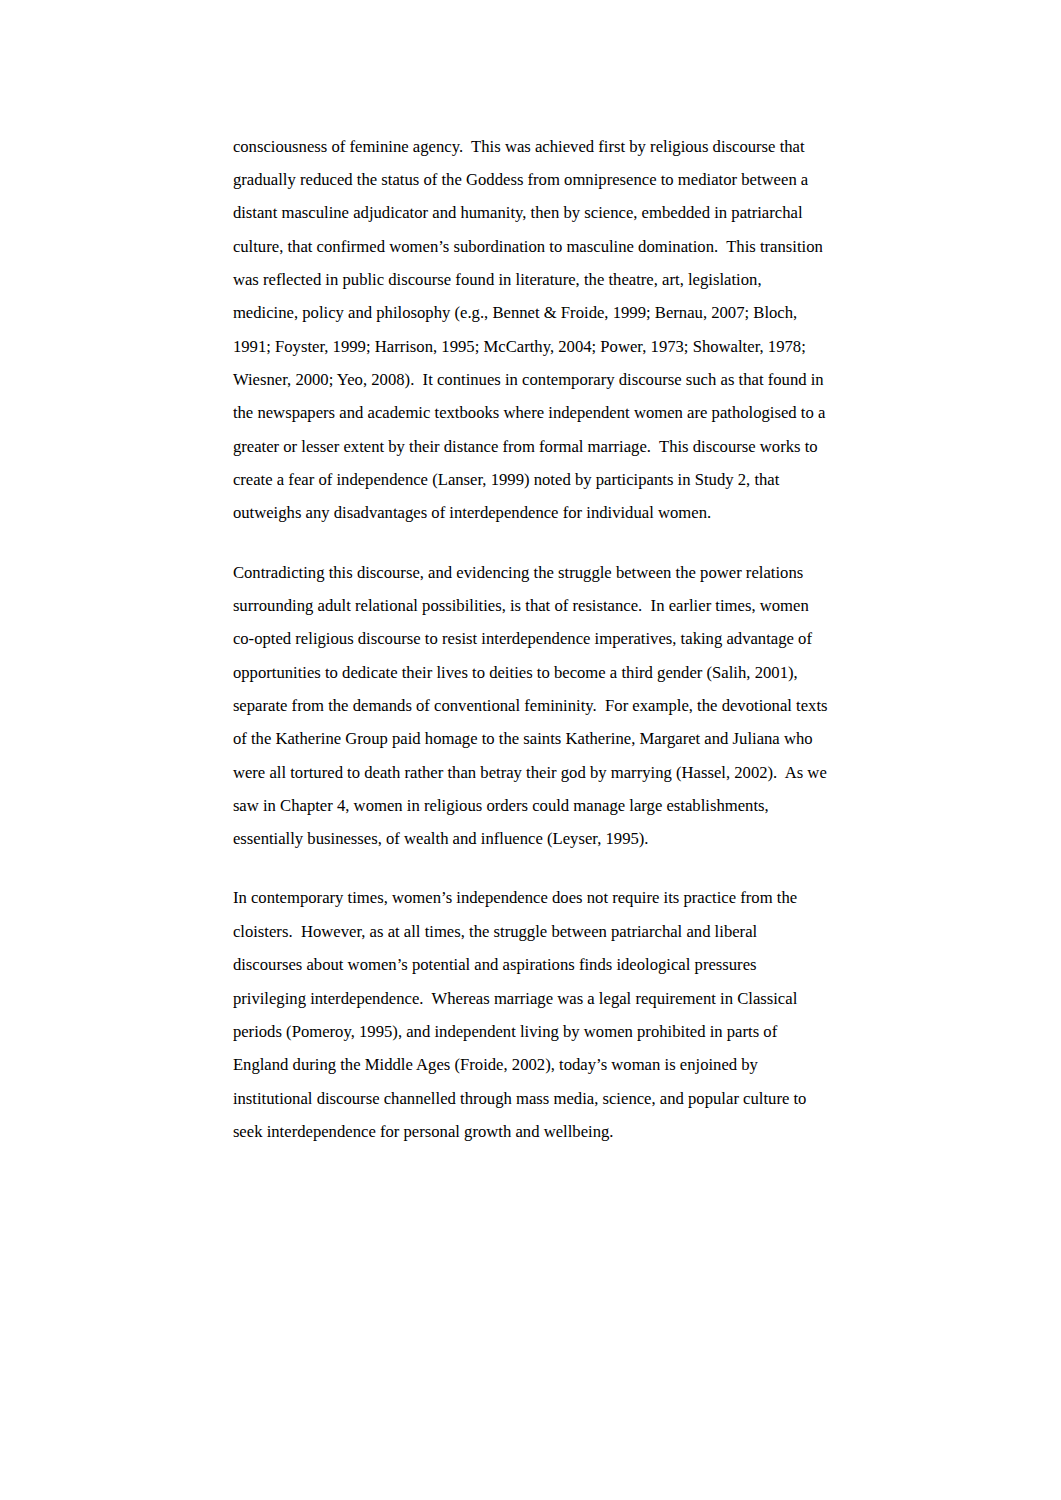consciousness of feminine agency. This was achieved first by religious discourse that gradually reduced the status of the Goddess from omnipresence to mediator between a distant masculine adjudicator and humanity, then by science, embedded in patriarchal culture, that confirmed women’s subordination to masculine domination. This transition was reflected in public discourse found in literature, the theatre, art, legislation, medicine, policy and philosophy (e.g., Bennet & Froide, 1999; Bernau, 2007; Bloch, 1991; Foyster, 1999; Harrison, 1995; McCarthy, 2004; Power, 1973; Showalter, 1978; Wiesner, 2000; Yeo, 2008). It continues in contemporary discourse such as that found in the newspapers and academic textbooks where independent women are pathologised to a greater or lesser extent by their distance from formal marriage. This discourse works to create a fear of independence (Lanser, 1999) noted by participants in Study 2, that outweighs any disadvantages of interdependence for individual women.
Contradicting this discourse, and evidencing the struggle between the power relations surrounding adult relational possibilities, is that of resistance. In earlier times, women co-opted religious discourse to resist interdependence imperatives, taking advantage of opportunities to dedicate their lives to deities to become a third gender (Salih, 2001), separate from the demands of conventional femininity. For example, the devotional texts of the Katherine Group paid homage to the saints Katherine, Margaret and Juliana who were all tortured to death rather than betray their god by marrying (Hassel, 2002). As we saw in Chapter 4, women in religious orders could manage large establishments, essentially businesses, of wealth and influence (Leyser, 1995).
In contemporary times, women’s independence does not require its practice from the cloisters. However, as at all times, the struggle between patriarchal and liberal discourses about women’s potential and aspirations finds ideological pressures privileging interdependence. Whereas marriage was a legal requirement in Classical periods (Pomeroy, 1995), and independent living by women prohibited in parts of England during the Middle Ages (Froide, 2002), today’s woman is enjoined by institutional discourse channelled through mass media, science, and popular culture to seek interdependence for personal growth and wellbeing.